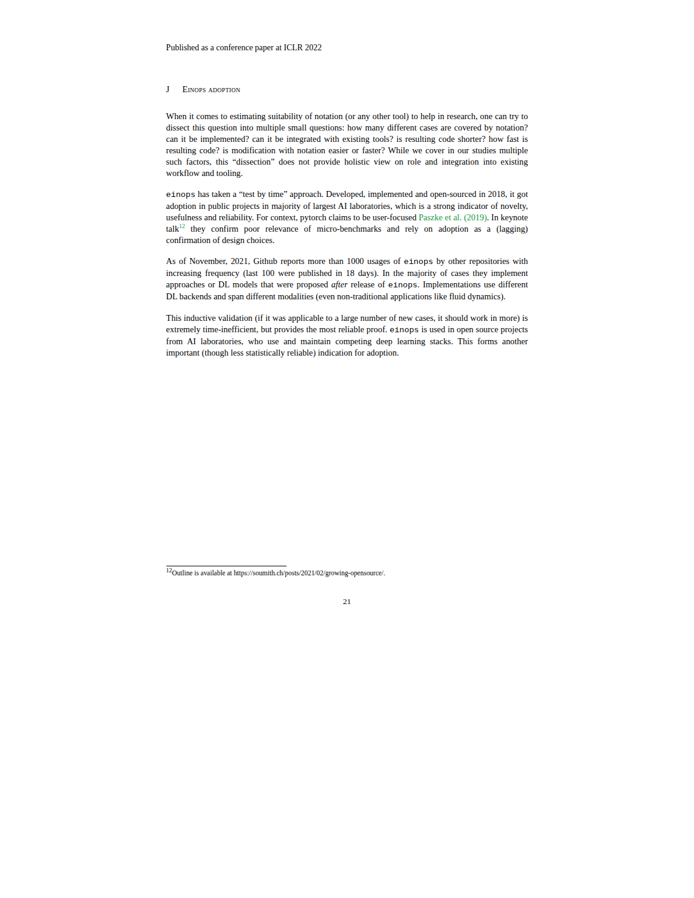Published as a conference paper at ICLR 2022
JEinops adoption
When it comes to estimating suitability of notation (or any other tool) to help in research, one can try to dissect this question into multiple small questions: how many different cases are covered by notation? can it be implemented? can it be integrated with existing tools? is resulting code shorter? how fast is resulting code? is modification with notation easier or faster? While we cover in our studies multiple such factors, this “dissection” does not provide holistic view on role and integration into existing workflow and tooling.
einops has taken a “test by time” approach. Developed, implemented and open-sourced in 2018, it got adoption in public projects in majority of largest AI laboratories, which is a strong indicator of novelty, usefulness and reliability. For context, pytorch claims to be user-focused Paszke et al. (2019). In keynote talk12 they confirm poor relevance of micro-benchmarks and rely on adoption as a (lagging) confirmation of design choices.
As of November, 2021, Github reports more than 1000 usages of einops by other repositories with increasing frequency (last 100 were published in 18 days). In the majority of cases they implement approaches or DL models that were proposed after release of einops. Implementations use different DL backends and span different modalities (even non-traditional applications like fluid dynamics).
This inductive validation (if it was applicable to a large number of new cases, it should work in more) is extremely time-inefficient, but provides the most reliable proof. einops is used in open source projects from AI laboratories, who use and maintain competing deep learning stacks. This forms another important (though less statistically reliable) indication for adoption.
12Outline is available at https://soumith.ch/posts/2021/02/growing-opensource/.
21